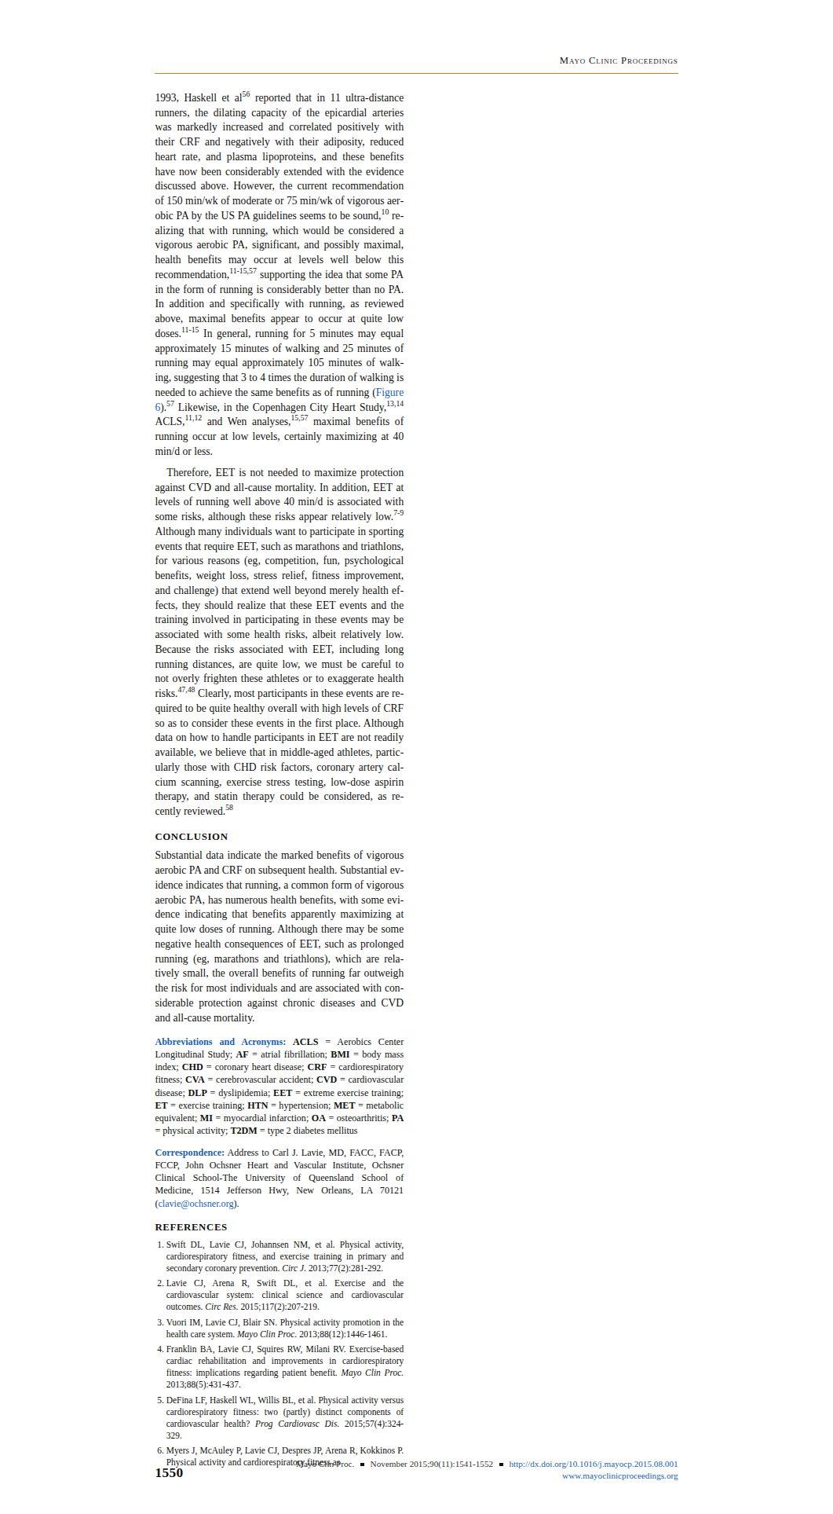Mayo Clinic Proceedings
1993, Haskell et al56 reported that in 11 ultra-distance runners, the dilating capacity of the epicardial arteries was markedly increased and correlated positively with their CRF and negatively with their adiposity, reduced heart rate, and plasma lipoproteins, and these benefits have now been considerably extended with the evidence discussed above. However, the current recommendation of 150 min/wk of moderate or 75 min/wk of vigorous aerobic PA by the US PA guidelines seems to be sound,10 realizing that with running, which would be considered a vigorous aerobic PA, significant, and possibly maximal, health benefits may occur at levels well below this recommendation,11-15,57 supporting the idea that some PA in the form of running is considerably better than no PA. In addition and specifically with running, as reviewed above, maximal benefits appear to occur at quite low doses.11-15 In general, running for 5 minutes may equal approximately 15 minutes of walking and 25 minutes of running may equal approximately 105 minutes of walking, suggesting that 3 to 4 times the duration of walking is needed to achieve the same benefits as of running (Figure 6).57 Likewise, in the Copenhagen City Heart Study,13,14 ACLS,11,12 and Wen analyses,15,57 maximal benefits of running occur at low levels, certainly maximizing at 40 min/d or less.
Therefore, EET is not needed to maximize protection against CVD and all-cause mortality. In addition, EET at levels of running well above 40 min/d is associated with some risks, although these risks appear relatively low.7-9 Although many individuals want to participate in sporting events that require EET, such as marathons and triathlons, for various reasons (eg, competition, fun, psychological benefits, weight loss, stress relief, fitness improvement, and challenge) that extend well beyond merely health effects, they should realize that these EET events and the training involved in participating in these events may be associated with some health risks, albeit relatively low. Because the risks associated with EET, including long running distances, are quite low, we must be careful to not overly frighten these athletes or to exaggerate health risks.47,48 Clearly, most participants in these events are required to be quite healthy overall with high levels of CRF so as to consider these events in the first place. Although data on how to handle participants in EET are not readily available, we believe that in middle-aged athletes, particularly those with CHD risk factors, coronary artery calcium scanning, exercise stress testing, low-dose aspirin therapy, and statin therapy could be considered, as recently reviewed.58
Conclusion
Substantial data indicate the marked benefits of vigorous aerobic PA and CRF on subsequent health. Substantial evidence indicates that running, a common form of vigorous aerobic PA, has numerous health benefits, with some evidence indicating that benefits apparently maximizing at quite low doses of running. Although there may be some negative health consequences of EET, such as prolonged running (eg, marathons and triathlons), which are relatively small, the overall benefits of running far outweigh the risk for most individuals and are associated with considerable protection against chronic diseases and CVD and all-cause mortality.
Abbreviations and Acronyms: ACLS = Aerobics Center Longitudinal Study; AF = atrial fibrillation; BMI = body mass index; CHD = coronary heart disease; CRF = cardiorespiratory fitness; CVA = cerebrovascular accident; CVD = cardiovascular disease; DLP = dyslipidemia; EET = extreme exercise training; ET = exercise training; HTN = hypertension; MET = metabolic equivalent; MI = myocardial infarction; OA = osteoarthritis; PA = physical activity; T2DM = type 2 diabetes mellitus
Correspondence: Address to Carl J. Lavie, MD, FACC, FACP, FCCP, John Ochsner Heart and Vascular Institute, Ochsner Clinical School-The University of Queensland School of Medicine, 1514 Jefferson Hwy, New Orleans, LA 70121 (clavie@ochsner.org).
References
Swift DL, Lavie CJ, Johannsen NM, et al. Physical activity, cardiorespiratory fitness, and exercise training in primary and secondary coronary prevention. Circ J. 2013;77(2):281-292.
Lavie CJ, Arena R, Swift DL, et al. Exercise and the cardiovascular system: clinical science and cardiovascular outcomes. Circ Res. 2015;117(2):207-219.
Vuori IM, Lavie CJ, Blair SN. Physical activity promotion in the health care system. Mayo Clin Proc. 2013;88(12):1446-1461.
Franklin BA, Lavie CJ, Squires RW, Milani RV. Exercise-based cardiac rehabilitation and improvements in cardiorespiratory fitness: implications regarding patient benefit. Mayo Clin Proc. 2013;88(5):431-437.
DeFina LF, Haskell WL, Willis BL, et al. Physical activity versus cardiorespiratory fitness: two (partly) distinct components of cardiovascular health? Prog Cardiovasc Dis. 2015;57(4):324-329.
Myers J, McAuley P, Lavie CJ, Despres JP, Arena R, Kokkinos P. Physical activity and cardiorespiratory fitness as
1550
Mayo Clin Proc. November 2015;90(11):1541-1552 http://dx.doi.org/10.1016/j.mayocp.2015.08.001
www.mayoclinicproceedings.org